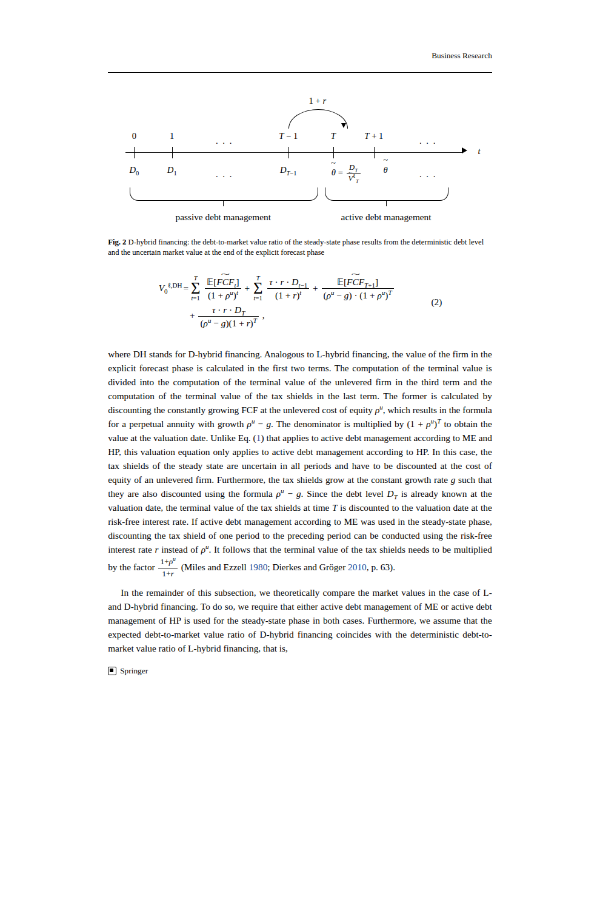Business Research
1 + r
t
0
1
. . .
T − 1
T
T + 1
. . .
D0
D1
. . .
DT−1
θ = DT VℓT
θ
. . .
passive debt management
active debt management
Fig. 2 D-hybrid financing: the debt-to-market value ratio of the steady-state phase results from the deterministic debt level and the uncertain market value at the end of the explicit forecast phase
| V 0 ℓ,DH | = | T Σ t =1 𝔼[ FCF t ] (1 + ρ u ) t + T Σ t =1 τ · r · D t −1 (1 + r ) t + 𝔼[ FCF T +1 ] ( ρ u − g ) · (1 + ρ u ) T |
| | | + τ · r · D T ( ρ u − g )(1 + r ) T , |
(2)
where DH stands for D-hybrid financing. Analogous to L-hybrid financing, the value of the firm in the explicit forecast phase is calculated in the first two terms. The computation of the terminal value is divided into the computation of the terminal value of the unlevered firm in the third term and the computation of the terminal value of the tax shields in the last term. The former is calculated by discounting the constantly growing FCF at the unlevered cost of equity ρu, which results in the formula for a perpetual annuity with growth ρu − g. The denominator is multiplied by (1 + ρu)T to obtain the value at the valuation date. Unlike Eq. (1) that applies to active debt management according to ME and HP, this valuation equation only applies to active debt management according to HP. In this case, the tax shields of the steady state are uncertain in all periods and have to be discounted at the cost of equity of an unlevered firm. Furthermore, the tax shields grow at the constant growth rate g such that they are also discounted using the formula ρu − g. Since the debt level DT is already known at the valuation date, the terminal value of the tax shields at time T is discounted to the valuation date at the risk-free interest rate. If active debt management according to ME was used in the steady-state phase, discounting the tax shield of one period to the preceding period can be conducted using the risk-free interest rate r instead of ρu. It follows that the terminal value of the tax shields needs to be multiplied by the factor 1+ρu 1+r (Miles and Ezzell 1980; Dierkes and Gröger 2010, p. 63).
In the remainder of this subsection, we theoretically compare the market values in the case of L- and D-hybrid financing. To do so, we require that either active debt management of ME or active debt management of HP is used for the steady-state phase in both cases. Furthermore, we assume that the expected debt-to-market value ratio of D-hybrid financing coincides with the deterministic debt-to-market value ratio of L-hybrid financing, that is,
Springer